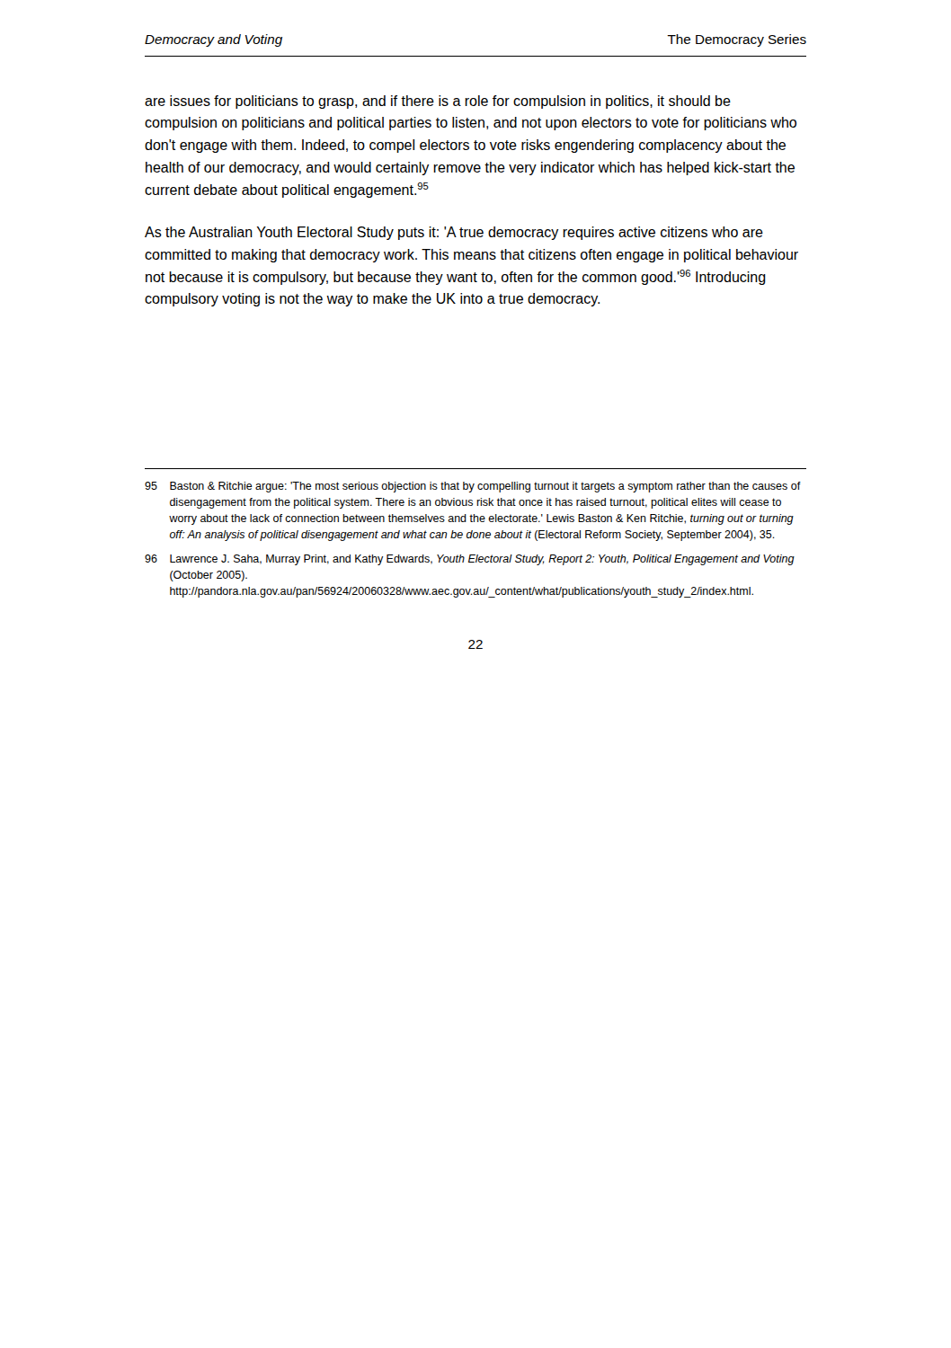Democracy and Voting The Democracy Series
are issues for politicians to grasp, and if there is a role for compulsion in politics, it should be compulsion on politicians and political parties to listen, and not upon electors to vote for politicians who don't engage with them. Indeed, to compel electors to vote risks engendering complacency about the health of our democracy, and would certainly remove the very indicator which has helped kick-start the current debate about political engagement.95
As the Australian Youth Electoral Study puts it: 'A true democracy requires active citizens who are committed to making that democracy work. This means that citizens often engage in political behaviour not because it is compulsory, but because they want to, often for the common good.'96 Introducing compulsory voting is not the way to make the UK into a true democracy.
95 Baston & Ritchie argue: 'The most serious objection is that by compelling turnout it targets a symptom rather than the causes of disengagement from the political system. There is an obvious risk that once it has raised turnout, political elites will cease to worry about the lack of connection between themselves and the electorate.' Lewis Baston & Ken Ritchie, turning out or turning off: An analysis of political disengagement and what can be done about it (Electoral Reform Society, September 2004), 35.
96 Lawrence J. Saha, Murray Print, and Kathy Edwards, Youth Electoral Study, Report 2: Youth, Political Engagement and Voting (October 2005).
http://pandora.nla.gov.au/pan/56924/20060328/www.aec.gov.au/_content/what/publications/youth_study_2/index.html.
22